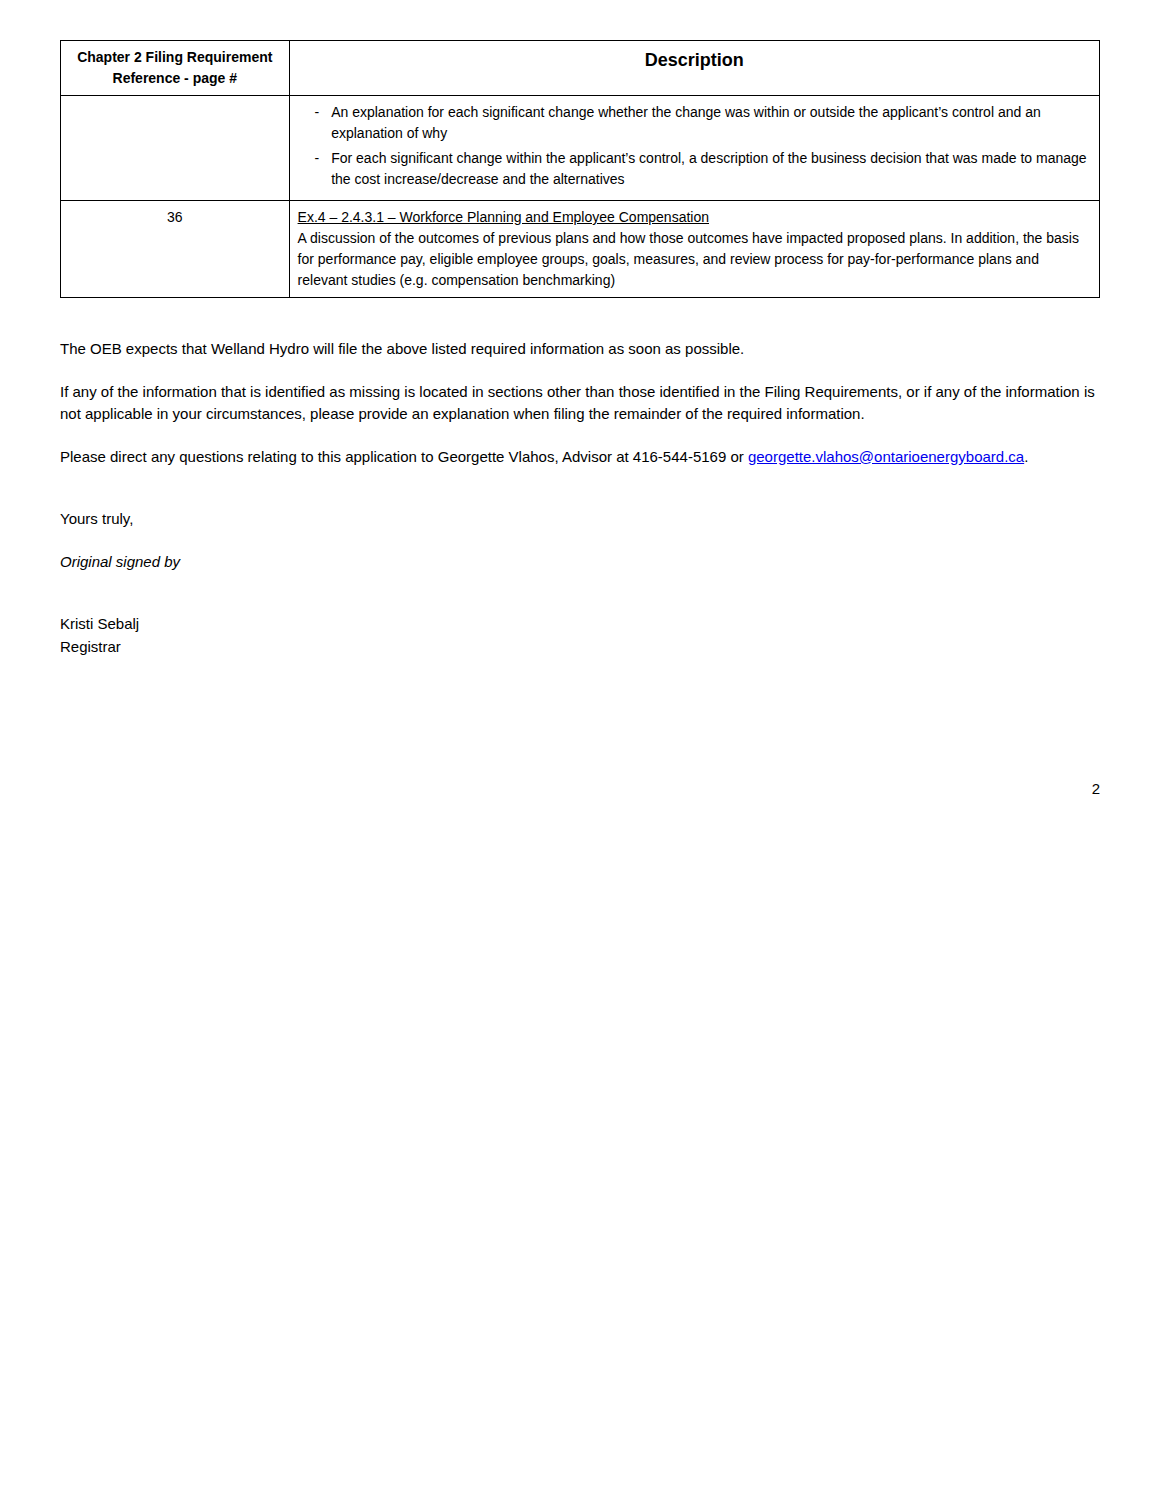| Chapter 2 Filing Requirement Reference - page # | Description |
| --- | --- |
| | An explanation for each significant change whether the change was within or outside the applicant’s control and an explanation of why For each significant change within the applicant’s control, a description of the business decision that was made to manage the cost increase/decrease and the alternatives |
| 36 | Ex.4 – 2.4.3.1 – Workforce Planning and Employee Compensation A discussion of the outcomes of previous plans and how those outcomes have impacted proposed plans. In addition, the basis for performance pay, eligible employee groups, goals, measures, and review process for pay-for-performance plans and relevant studies (e.g. compensation benchmarking) |
The OEB expects that Welland Hydro will file the above listed required information as soon as possible.
If any of the information that is identified as missing is located in sections other than those identified in the Filing Requirements, or if any of the information is not applicable in your circumstances, please provide an explanation when filing the remainder of the required information.
Please direct any questions relating to this application to Georgette Vlahos, Advisor at 416-544-5169 or georgette.vlahos@ontarioenergyboard.ca.
Yours truly,
Original signed by
Kristi Sebalj
Registrar
2